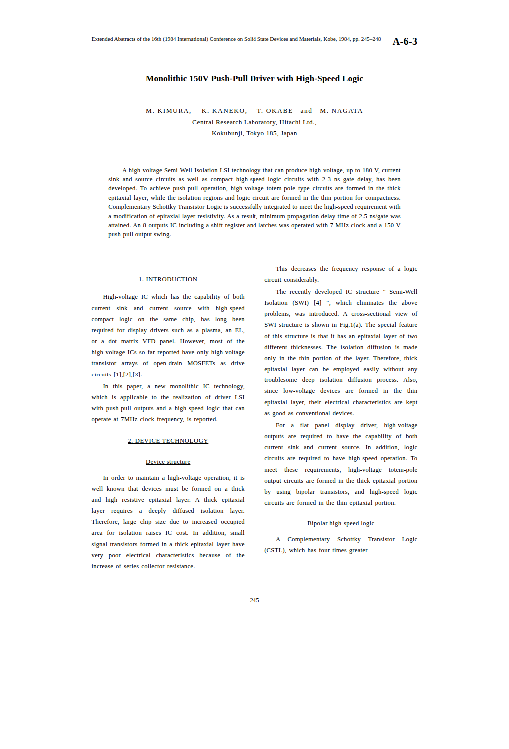Extended Abstracts of the 16th (1984 International) Conference on Solid State Devices and Materials, Kobe, 1984, pp. 245–248
A-6-3
Monolithic 150V Push-Pull Driver with High-Speed Logic
M. KIMURA, K. KANEKO, T. OKABE and M. NAGATA
Central Research Laboratory, Hitachi Ltd.,
Kokubunji, Tokyo 185, Japan
A high-voltage Semi-Well Isolation LSI technology that can produce high-voltage, up to 180 V, current sink and source circuits as well as compact high-speed logic circuits with 2-3 ns gate delay, has been developed. To achieve push-pull operation, high-voltage totem-pole type circuits are formed in the thick epitaxial layer, while the isolation regions and logic circuit are formed in the thin portion for compactness. Complementary Schottky Transistor Logic is successfully integrated to meet the high-speed requirement with a modification of epitaxial layer resistivity. As a result, minimum propagation delay time of 2.5 ns/gate was attained. An 8-outputs IC including a shift register and latches was operated with 7 MHz clock and a 150 V push-pull output swing.
1. INTRODUCTION
High-voltage IC which has the capability of both current sink and current source with high-speed compact logic on the same chip, has long been required for display drivers such as a plasma, an EL, or a dot matrix VFD panel. However, most of the high-voltage ICs so far reported have only high-voltage transistor arrays of open-drain MOSFETs as drive circuits [1],[2],[3].
In this paper, a new monolithic IC technology, which is applicable to the realization of driver LSI with push-pull outputs and a high-speed logic that can operate at 7MHz clock frequency, is reported.
2. DEVICE TECHNOLOGY
Device structure
In order to maintain a high-voltage operation, it is well known that devices must be formed on a thick and high resistive epitaxial layer. A thick epitaxial layer requires a deeply diffused isolation layer. Therefore, large chip size due to increased occupied area for isolation raises IC cost. In addition, small signal transistors formed in a thick epitaxial layer have very poor electrical characteristics because of the increase of series collector resistance.
This decreases the frequency response of a logic circuit considerably.
The recently developed IC structure " Semi-Well Isolation (SWI) [4] ", which eliminates the above problems, was introduced. A cross-sectional view of SWI structure is shown in Fig.1(a). The special feature of this structure is that it has an epitaxial layer of two different thicknesses. The isolation diffusion is made only in the thin portion of the layer. Therefore, thick epitaxial layer can be employed easily without any troublesome deep isolation diffusion process. Also, since low-voltage devices are formed in the thin epitaxial layer, their electrical characteristics are kept as good as conventional devices.
For a flat panel display driver, high-voltage outputs are required to have the capability of both current sink and current source. In addition, logic circuits are required to have high-speed operation. To meet these requirements, high-voltage totem-pole output circuits are formed in the thick epitaxial portion by using bipolar transistors, and high-speed logic circuits are formed in the thin epitaxial portion.
Bipolar high-speed logic
A Complementary Schottky Transistor Logic (CSTL), which has four times greater
245